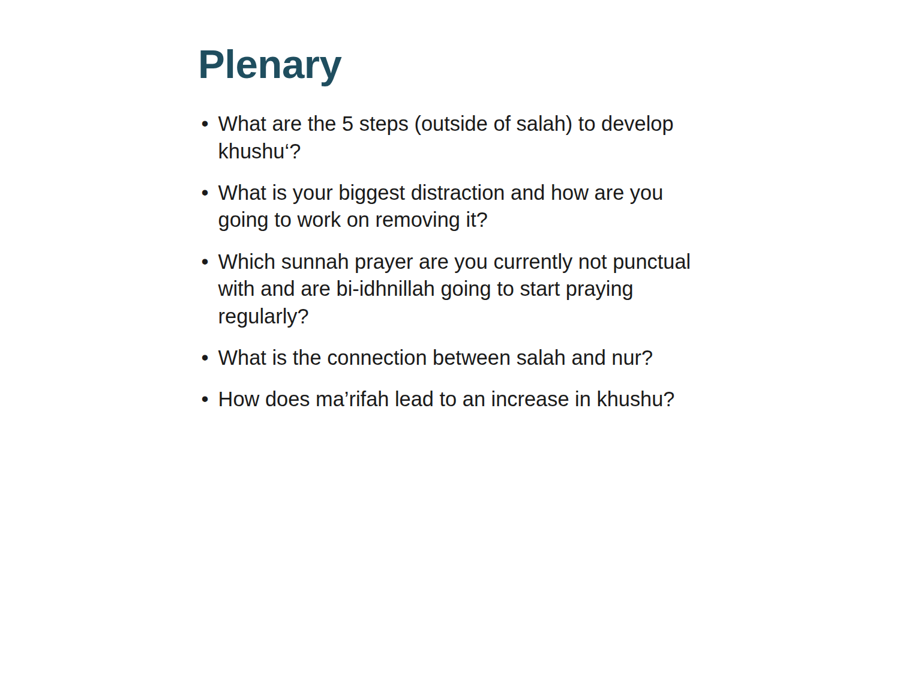Plenary
What are the 5 steps (outside of salah) to develop khushu‘?
What is your biggest distraction and how are you going to work on removing it?
Which sunnah prayer are you currently not punctual with and are bi-idhnillah going to start praying regularly?
What is the connection between salah and nur?
How does ma’rifah lead to an increase in khushu?